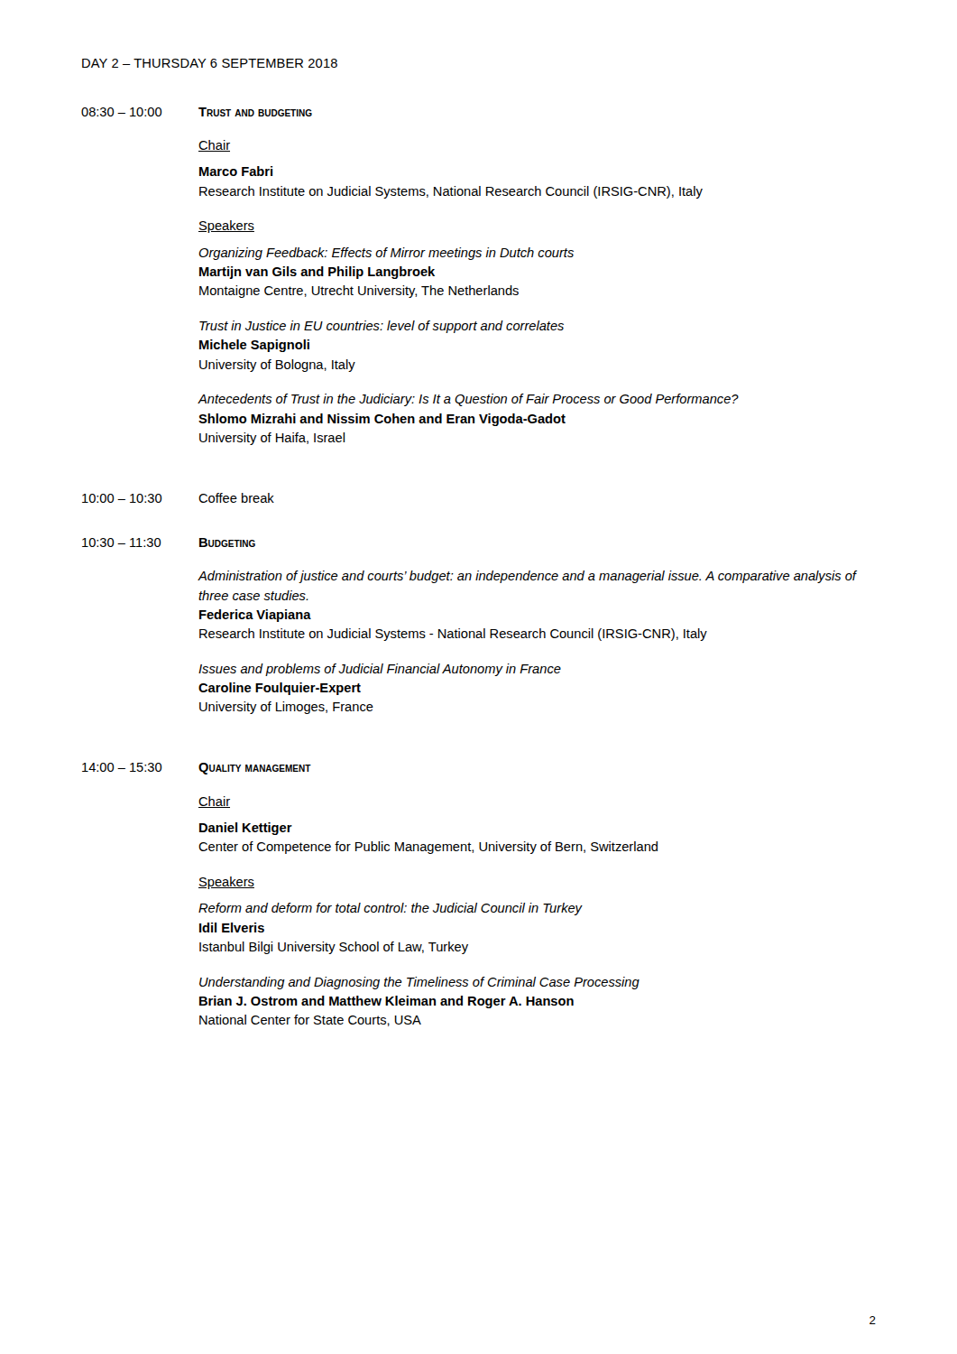DAY 2 – THURSDAY 6 SEPTEMBER 2018
08:30 – 10:00
TRUST AND BUDGETING
Chair
Marco Fabri
Research Institute on Judicial Systems, National Research Council (IRSIG-CNR), Italy
Speakers
Organizing Feedback: Effects of Mirror meetings in Dutch courts
Martijn van Gils and Philip Langbroek
Montaigne Centre, Utrecht University, The Netherlands
Trust in Justice in EU countries: level of support and correlates
Michele Sapignoli
University of Bologna, Italy
Antecedents of Trust in the Judiciary: Is It a Question of Fair Process or Good Performance?
Shlomo Mizrahi and Nissim Cohen and Eran Vigoda-Gadot
University of Haifa, Israel
10:00 – 10:30
Coffee break
10:30 – 11:30
BUDGETING
Administration of justice and courts’ budget: an independence and a managerial issue. A comparative analysis of three case studies.
Federica Viapiana
Research Institute on Judicial Systems - National Research Council (IRSIG-CNR), Italy
Issues and problems of Judicial Financial Autonomy in France
Caroline Foulquier-Expert
University of Limoges, France
14:00 – 15:30
QUALITY MANAGEMENT
Chair
Daniel Kettiger
Center of Competence for Public Management, University of Bern, Switzerland
Speakers
Reform and deform for total control: the Judicial Council in Turkey
Idil Elveris
Istanbul Bilgi University School of Law, Turkey
Understanding and Diagnosing the Timeliness of Criminal Case Processing
Brian J. Ostrom and Matthew Kleiman and Roger A. Hanson
National Center for State Courts, USA
2